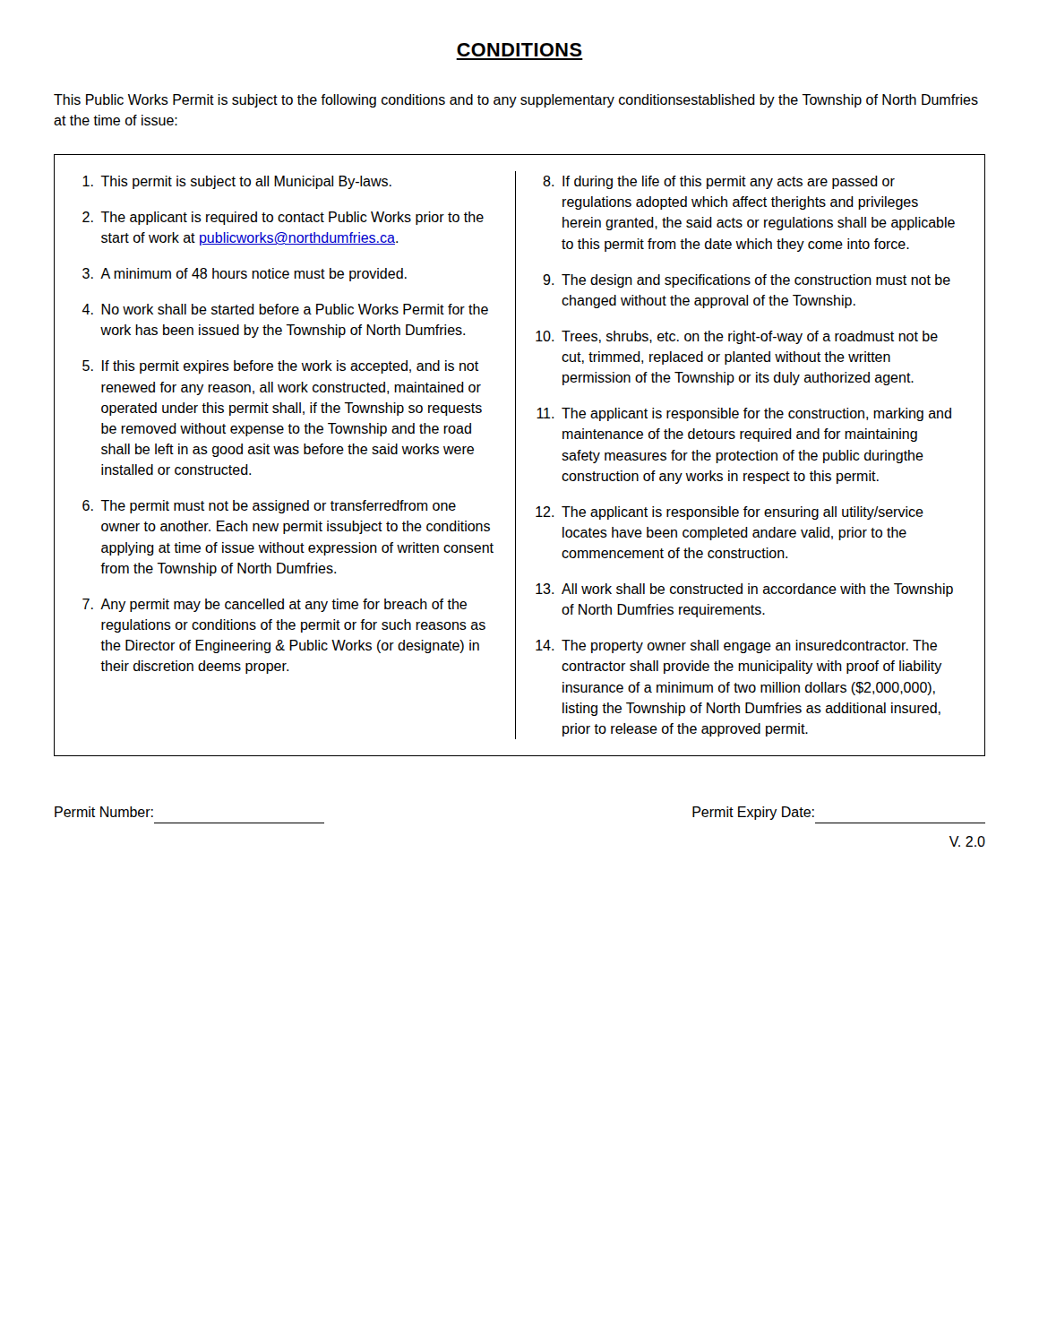CONDITIONS
This Public Works Permit is subject to the following conditions and to any supplementary conditionsestablished by the Township of North Dumfries at the time of issue:
This permit is subject to all Municipal By-laws.
The applicant is required to contact Public Works prior to the start of work at publicworks@northdumfries.ca.
A minimum of 48 hours notice must be provided.
No work shall be started before a Public Works Permit for the work has been issued by the Township of North Dumfries.
If this permit expires before the work is accepted, and is not renewed for any reason, all work constructed, maintained or operated under this permit shall, if the Township so requests be removed without expense to the Township and the road shall be left in as good asit was before the said works were installed or constructed.
The permit must not be assigned or transferredfrom one owner to another. Each new permit issubject to the conditions applying at time of issue without expression of written consent from the Township of North Dumfries.
Any permit may be cancelled at any time for breach of the regulations or conditions of the permit or for such reasons as the Director of Engineering & Public Works (or designate) in their discretion deems proper.
If during the life of this permit any acts are passed or regulations adopted which affect therights and privileges herein granted, the said acts or regulations shall be applicable to this permit from the date which they come into force.
The design and specifications of the construction must not be changed without the approval of the Township.
Trees, shrubs, etc. on the right-of-way of a roadmust not be cut, trimmed, replaced or planted without the written permission of the Township or its duly authorized agent.
The applicant is responsible for the construction, marking and maintenance of the detours required and for maintaining safety measures for the protection of the public duringthe construction of any works in respect to this permit.
The applicant is responsible for ensuring all utility/service locates have been completed andare valid, prior to the commencement of the construction.
All work shall be constructed in accordance with the Township of North Dumfries requirements.
The property owner shall engage an insuredcontractor. The contractor shall provide the municipality with proof of liability insurance of a minimum of two million dollars ($2,000,000), listing the Township of North Dumfries as additional insured, prior to release of the approved permit.
Permit Number:
Permit Expiry Date:
V. 2.0